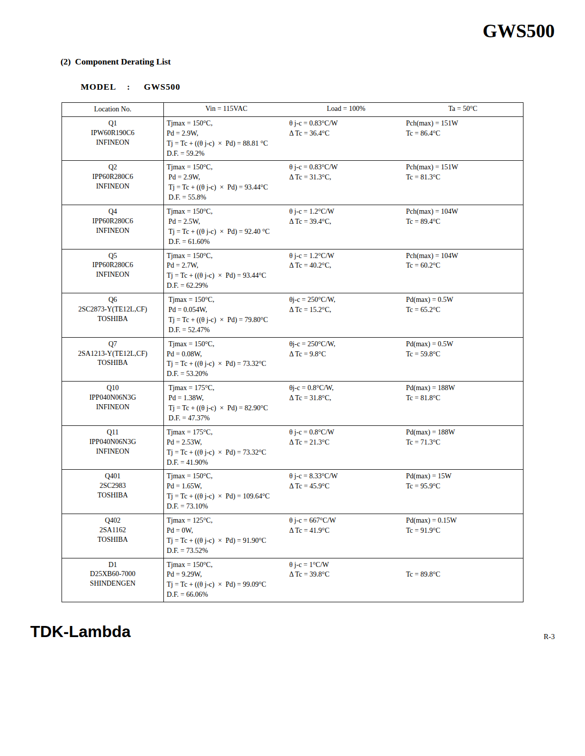GWS500
(2) Component Derating List
MODEL : GWS500
| Location No. | Vin = 115VAC Load = 100% Ta = 50°C |
| --- | --- |
| Q1 IPW60R190C6 INFINEON | Tjmax = 150°C, θ j-c = 0.83°C/W Pch(max) = 151W Pd = 2.9W, Δ Tc = 36.4°C Tc = 86.4°C Tj = Tc + ((θ j-c) × Pd) = 88.81 °C D.F. = 59.2% |
| Q2 IPP60R280C6 INFINEON | Tjmax = 150°C, θ j-c = 0.83°C/W Pch(max) = 151W Pd = 2.9W, Δ Tc = 31.3°C, Tc = 81.3°C Tj = Tc + ((θ j-c) × Pd) = 93.44°C D.F. = 55.8% |
| Q4 IPP60R280C6 INFINEON | Tjmax = 150°C, θ j-c = 1.2°C/W Pch(max) = 104W Pd = 2.5W, Δ Tc = 39.4°C, Tc = 89.4°C Tj = Tc + ((θ j-c) × Pd) = 92.40 °C D.F. = 61.60% |
| Q5 IPP60R280C6 INFINEON | Tjmax = 150°C, θ j-c = 1.2°C/W Pch(max) = 104W Pd = 2.7W, Δ Tc = 40.2°C, Tc = 60.2°C Tj = Tc + ((θ j-c) × Pd) = 93.44°C D.F. = 62.29% |
| Q6 2SC2873-Y(TE12L,CF) TOSHIBA | Tjmax = 150°C, θj-c = 250°C/W, Pd(max) = 0.5W Pd = 0.054W, Δ Tc = 15.2°C, Tc = 65.2°C Tj = Tc + ((θ j-c) × Pd) = 79.80°C D.F. = 52.47% |
| Q7 2SA1213-Y(TE12L,CF) TOSHIBA | Tjmax = 150°C, θj-c = 250°C/W, Pd(max) = 0.5W Pd = 0.08W, Δ Tc = 9.8°C Tc = 59.8°C Tj = Tc + ((θ j-c) × Pd) = 73.32°C D.F. = 53.20% |
| Q10 IPP040N06N3G INFINEON | Tjmax = 175°C, θj-c = 0.8°C/W, Pd(max) = 188W Pd = 1.38W, Δ Tc = 31.8°C, Tc = 81.8°C Tj = Tc + ((θ j-c) × Pd) = 82.90°C D.F. = 47.37% |
| Q11 IPP040N06N3G INFINEON | Tjmax = 175°C, θ j-c = 0.8°C/W Pd(max) = 188W Pd = 2.53W, Δ Tc = 21.3°C Tc = 71.3°C Tj = Tc + ((θ j-c) × Pd) = 73.32°C D.F. = 41.90% |
| Q401 2SC2983 TOSHIBA | Tjmax = 150°C, θ j-c = 8.33°C/W Pd(max) = 15W Pd = 1.65W, Δ Tc = 45.9°C Tc = 95.9°C Tj = Tc + ((θ j-c) × Pd) = 109.64°C D.F. = 73.10% |
| Q402 2SA1162 TOSHIBA | Tjmax = 125°C, θ j-c = 667°C/W Pd(max) = 0.15W Pd = 0W, Δ Tc = 41.9°C Tc = 91.9°C Tj = Tc + ((θ j-c) × Pd) = 91.90°C D.F. = 73.52% |
| D1 D25XB60-7000 SHINDENGEN | Tjmax = 150°C, θ j-c = 1°C/W Pd = 9.29W, Δ Tc = 39.8°C Tc = 89.8°C Tj = Tc + ((θ j-c) × Pd) = 99.09°C D.F. = 66.06% |
TDK-Lambda
R-3